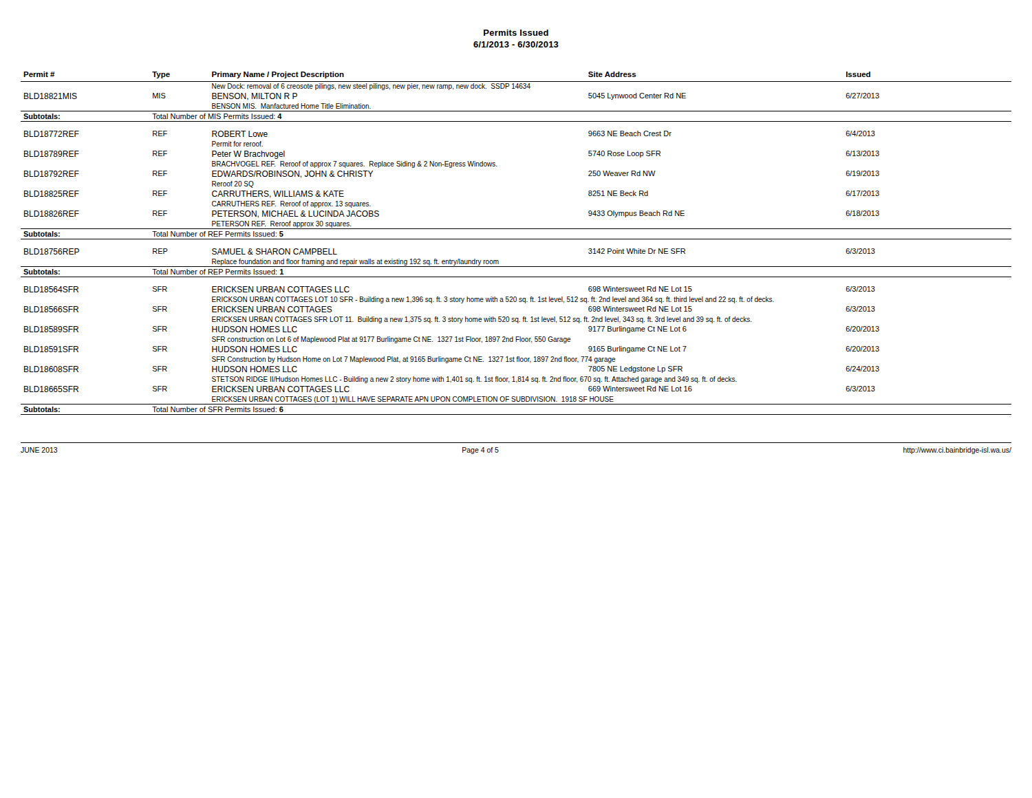Permits Issued
6/1/2013 - 6/30/2013
| Permit # | Type | Primary Name / Project Description | Site Address | Issued |
| --- | --- | --- | --- | --- |
| | | New Dock: removal of 6 creosote pilings, new steel pilings, new pier, new ramp, new dock. SSDP 14634 |
| BLD18821MIS | MIS | BENSON, MILTON R P | 5045 Lynwood Center Rd NE | 6/27/2013 |
| | | BENSON MIS. Manfactured Home Title Elimination. |
| Subtotals: | Total Number of MIS Permits Issued: 4 |
| BLD18772REF | REF | ROBERT Lowe | 9663 NE Beach Crest Dr | 6/4/2013 |
| | | Permit for reroof. |
| BLD18789REF | REF | Peter W Brachvogel | 5740 Rose Loop SFR | 6/13/2013 |
| | | BRACHVOGEL REF. Reroof of approx 7 squares. Replace Siding & 2 Non-Egress Windows. |
| BLD18792REF | REF | EDWARDS/ROBINSON, JOHN & CHRISTY | 250 Weaver Rd NW | 6/19/2013 |
| | | Reroof 20 SQ |
| BLD18825REF | REF | CARRUTHERS, WILLIAMS & KATE | 8251 NE Beck Rd | 6/17/2013 |
| | | CARRUTHERS REF. Reroof of approx. 13 squares. |
| BLD18826REF | REF | PETERSON, MICHAEL & LUCINDA JACOBS | 9433 Olympus Beach Rd NE | 6/18/2013 |
| | | PETERSON REF. Reroof approx 30 squares. |
| Subtotals: | Total Number of REF Permits Issued: 5 |
| BLD18756REP | REP | SAMUEL & SHARON CAMPBELL | 3142 Point White Dr NE SFR | 6/3/2013 |
| | | Replace foundation and floor framing and repair walls at existing 192 sq. ft. entry/laundry room |
| Subtotals: | Total Number of REP Permits Issued: 1 |
| BLD18564SFR | SFR | ERICKSEN URBAN COTTAGES LLC | 698 Wintersweet Rd NE Lot 15 | 6/3/2013 |
| | | ERICKSON URBAN COTTAGES LOT 10 SFR - Building a new 1,396 sq. ft. 3 story home with a 520 sq. ft. 1st level, 512 sq. ft. 2nd level and 364 sq. ft. third level and 22 sq. ft. of decks. |
| BLD18566SFR | SFR | ERICKSEN URBAN COTTAGES | 698 Wintersweet Rd NE Lot 15 | 6/3/2013 |
| | | ERICKSEN URBAN COTTAGES SFR LOT 11. Building a new 1,375 sq. ft. 3 story home with 520 sq. ft. 1st level, 512 sq. ft. 2nd level, 343 sq. ft. 3rd level and 39 sq. ft. of decks. |
| BLD18589SFR | SFR | HUDSON HOMES LLC | 9177 Burlingame Ct NE Lot 6 | 6/20/2013 |
| | | SFR construction on Lot 6 of Maplewood Plat at 9177 Burlingame Ct NE. 1327 1st Floor, 1897 2nd Floor, 550 Garage |
| BLD18591SFR | SFR | HUDSON HOMES LLC | 9165 Burlingame Ct NE Lot 7 | 6/20/2013 |
| | | SFR Construction by Hudson Home on Lot 7 Maplewood Plat, at 9165 Burlingame Ct NE. 1327 1st floor, 1897 2nd floor, 774 garage |
| BLD18608SFR | SFR | HUDSON HOMES LLC | 7805 NE Ledgstone Lp SFR | 6/24/2013 |
| | | STETSON RIDGE II/Hudson Homes LLC - Building a new 2 story home with 1,401 sq. ft. 1st floor, 1,814 sq. ft. 2nd floor, 670 sq. ft. Attached garage and 349 sq. ft. of decks. |
| BLD18665SFR | SFR | ERICKSEN URBAN COTTAGES LLC | 669 Wintersweet Rd NE Lot 16 | 6/3/2013 |
| | | ERICKSEN URBAN COTTAGES (LOT 1) WILL HAVE SEPARATE APN UPON COMPLETION OF SUBDIVISION. 1918 SF HOUSE |
| Subtotals: | Total Number of SFR Permits Issued: 6 |
JUNE 2013
Page 4 of 5
http://www.ci.bainbridge-isl.wa.us/